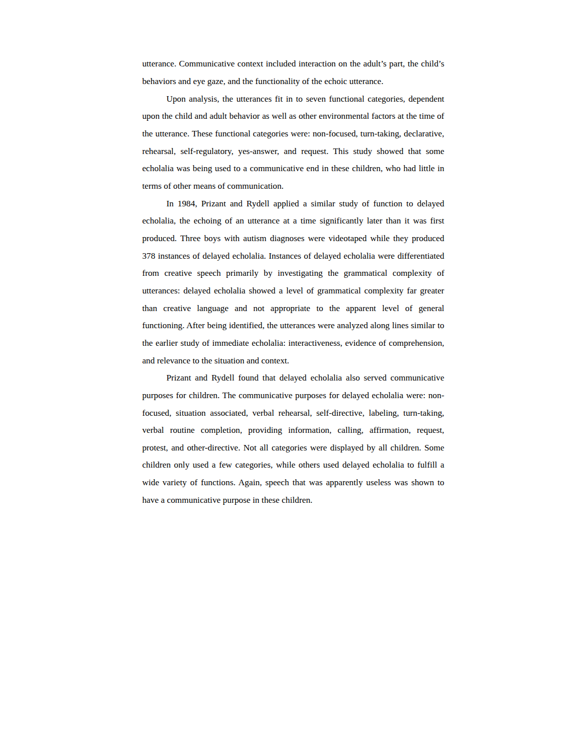utterance. Communicative context included interaction on the adult’s part, the child’s behaviors and eye gaze, and the functionality of the echoic utterance.
Upon analysis, the utterances fit in to seven functional categories, dependent upon the child and adult behavior as well as other environmental factors at the time of the utterance. These functional categories were: non-focused, turn-taking, declarative, rehearsal, self-regulatory, yes-answer, and request. This study showed that some echolalia was being used to a communicative end in these children, who had little in terms of other means of communication.
In 1984, Prizant and Rydell applied a similar study of function to delayed echolalia, the echoing of an utterance at a time significantly later than it was first produced. Three boys with autism diagnoses were videotaped while they produced 378 instances of delayed echolalia. Instances of delayed echolalia were differentiated from creative speech primarily by investigating the grammatical complexity of utterances: delayed echolalia showed a level of grammatical complexity far greater than creative language and not appropriate to the apparent level of general functioning. After being identified, the utterances were analyzed along lines similar to the earlier study of immediate echolalia: interactiveness, evidence of comprehension, and relevance to the situation and context.
Prizant and Rydell found that delayed echolalia also served communicative purposes for children. The communicative purposes for delayed echolalia were: non-focused, situation associated, verbal rehearsal, self-directive, labeling, turn-taking, verbal routine completion, providing information, calling, affirmation, request, protest, and other-directive. Not all categories were displayed by all children. Some children only used a few categories, while others used delayed echolalia to fulfill a wide variety of functions. Again, speech that was apparently useless was shown to have a communicative purpose in these children.